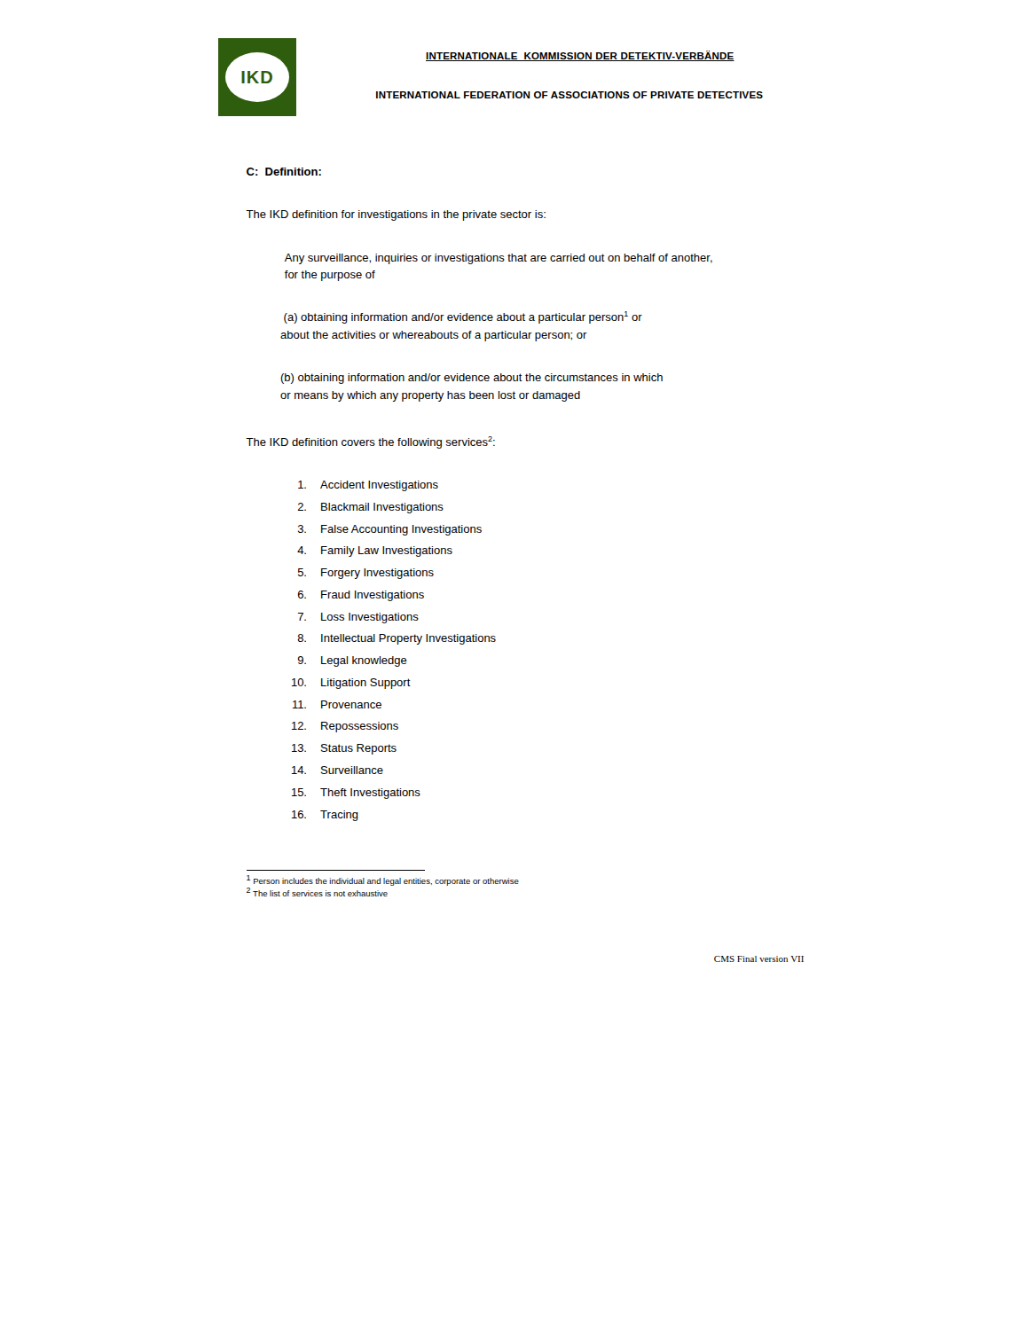IKD
INTERNATIONALE KOMMISSION DER DETEKTIV-VERBÄNDE
INTERNATIONAL FEDERATION OF ASSOCIATIONS OF PRIVATE DETECTIVES
C: Definition:
The IKD definition for investigations in the private sector is:
Any surveillance, inquiries or investigations that are carried out on behalf of another,
for the purpose of
(a) obtaining information and/or evidence about a particular person1 or
about the activities or whereabouts of a particular person; or
(b) obtaining information and/or evidence about the circumstances in which
or means by which any property has been lost or damaged
The IKD definition covers the following services2:
Accident Investigations
Blackmail Investigations
False Accounting Investigations
Family Law Investigations
Forgery Investigations
Fraud Investigations
Loss Investigations
Intellectual Property Investigations
Legal knowledge
Litigation Support
Provenance
Repossessions
Status Reports
Surveillance
Theft Investigations
Tracing
1 Person includes the individual and legal entities, corporate or otherwise
2 The list of services is not exhaustive
CMS Final version VII